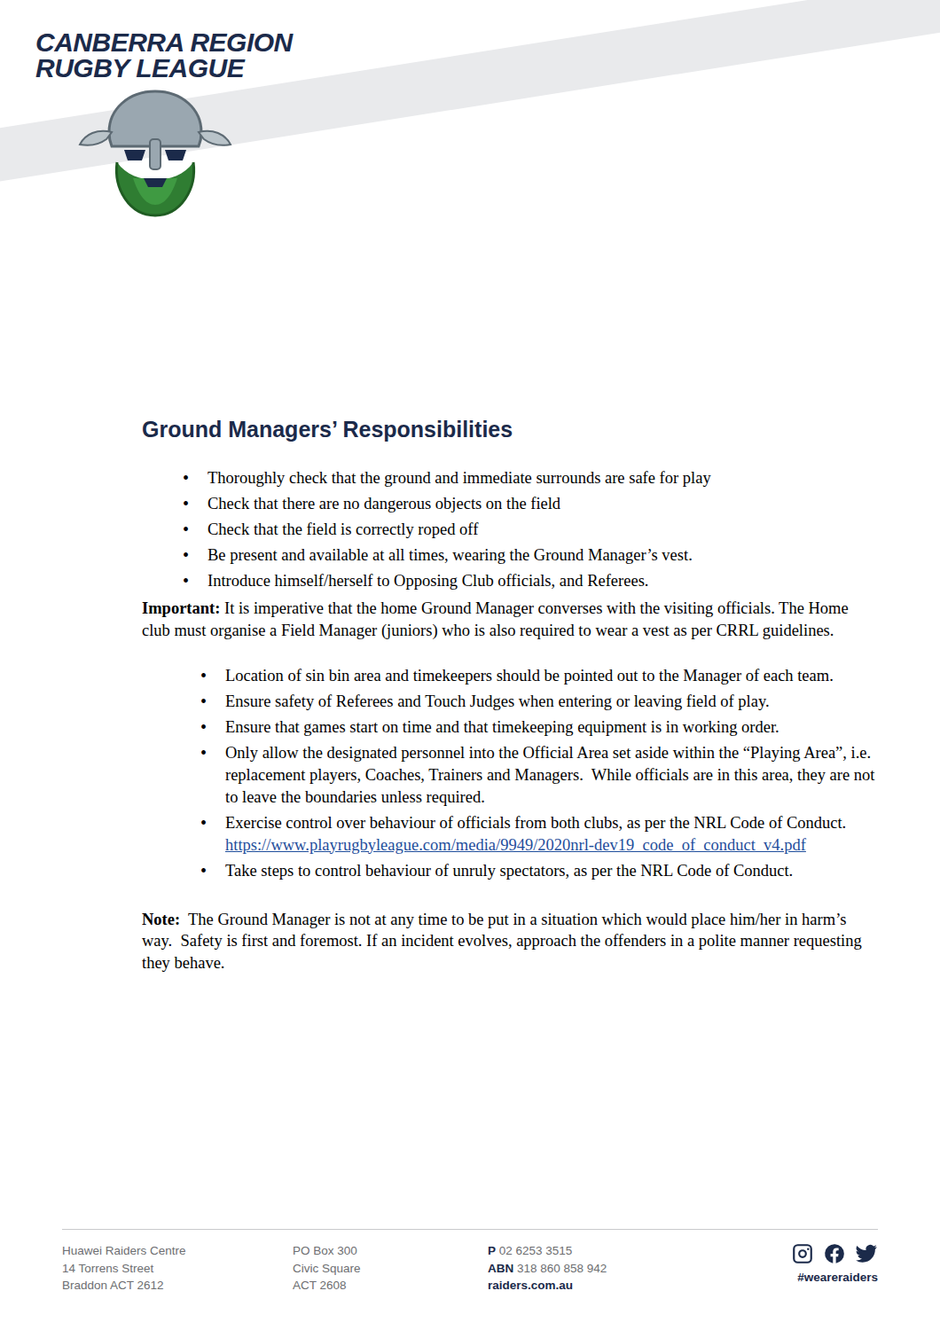Canberra Region Rugby League
Ground Managers’ Responsibilities
Thoroughly check that the ground and immediate surrounds are safe for play
Check that there are no dangerous objects on the field
Check that the field is correctly roped off
Be present and available at all times, wearing the Ground Manager’s vest.
Introduce himself/herself to Opposing Club officials, and Referees.
Important: It is imperative that the home Ground Manager converses with the visiting officials. The Home club must organise a Field Manager (juniors) who is also required to wear a vest as per CRRL guidelines.
Location of sin bin area and timekeepers should be pointed out to the Manager of each team.
Ensure safety of Referees and Touch Judges when entering or leaving field of play.
Ensure that games start on time and that timekeeping equipment is in working order.
Only allow the designated personnel into the Official Area set aside within the “Playing Area”, i.e. replacement players, Coaches, Trainers and Managers. While officials are in this area, they are not to leave the boundaries unless required.
Exercise control over behaviour of officials from both clubs, as per the NRL Code of Conduct.
https://www.playrugbyleague.com/media/9949/2020nrl-dev19_code_of_conduct_v4.pdf
Take steps to control behaviour of unruly spectators, as per the NRL Code of Conduct.
Note: The Ground Manager is not at any time to be put in a situation which would place him/her in harm’s way. Safety is first and foremost. If an incident evolves, approach the offenders in a polite manner requesting they behave.
Huawei Raiders Centre
14 Torrens Street
Braddon ACT 2612
PO Box 300
Civic Square
ACT 2608
P 02 6253 3515
ABN 318 860 858 942
raiders.com.au
#weareraiders